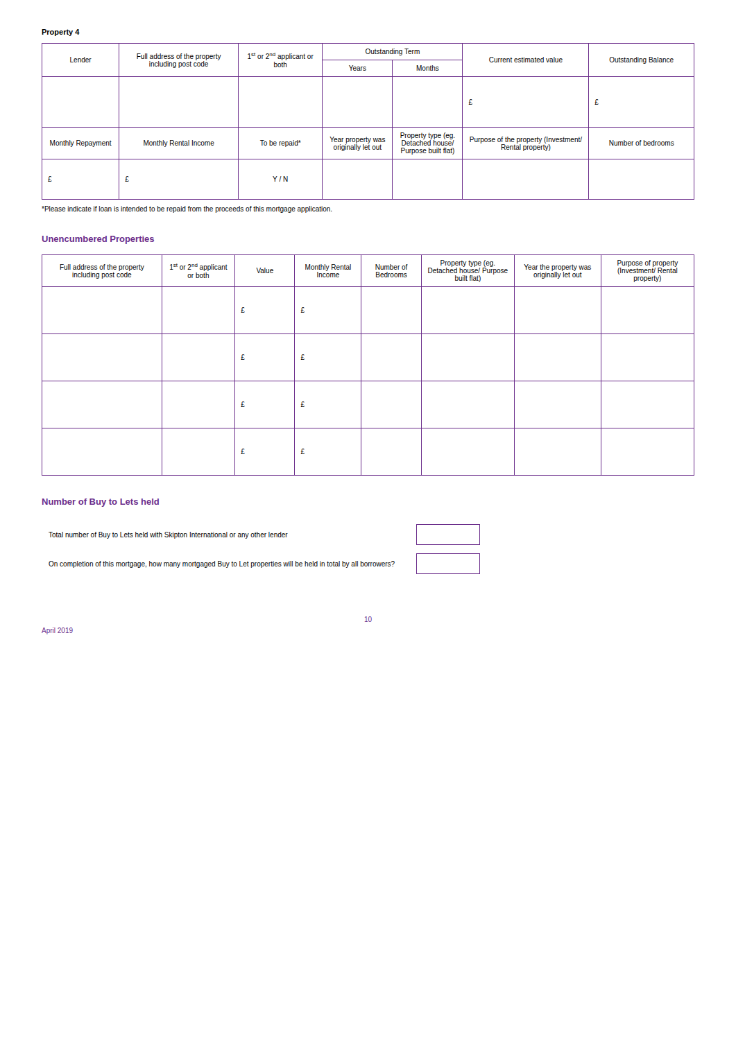Property 4
| Lender | Full address of the property including post code | 1 st or 2 nd applicant or both | Outstanding Term | Current estimated value | Outstanding Balance |
| --- | --- | --- | --- | --- | --- |
| Years | Months |
| | | | | | £ | £ |
| Monthly Repayment | Monthly Rental Income | To be repaid* | Year property was originally let out | Property type (eg. Detached house/ Purpose built flat) | Purpose of the property (Investment/ Rental property) | Number of bedrooms |
| £ | £ | Y / N | | | | |
*Please indicate if loan is intended to be repaid from the proceeds of this mortgage application.
Unencumbered Properties
| Full address of the property including post code | 1 st or 2 nd applicant or both | Value | Monthly Rental Income | Number of Bedrooms | Property type (eg. Detached house/ Purpose built flat) | Year the property was originally let out | Purpose of property (Investment/ Rental property) |
| --- | --- | --- | --- | --- | --- | --- | --- |
| | | £ | £ | | | | |
| | | £ | £ | | | | |
| | | £ | £ | | | | |
| | | £ | £ | | | | |
Number of Buy to Lets held
Total number of Buy to Lets held with Skipton International or any other lender
On completion of this mortgage, how many mortgaged Buy to Let properties will be held in total by all borrowers?
10
April 2019